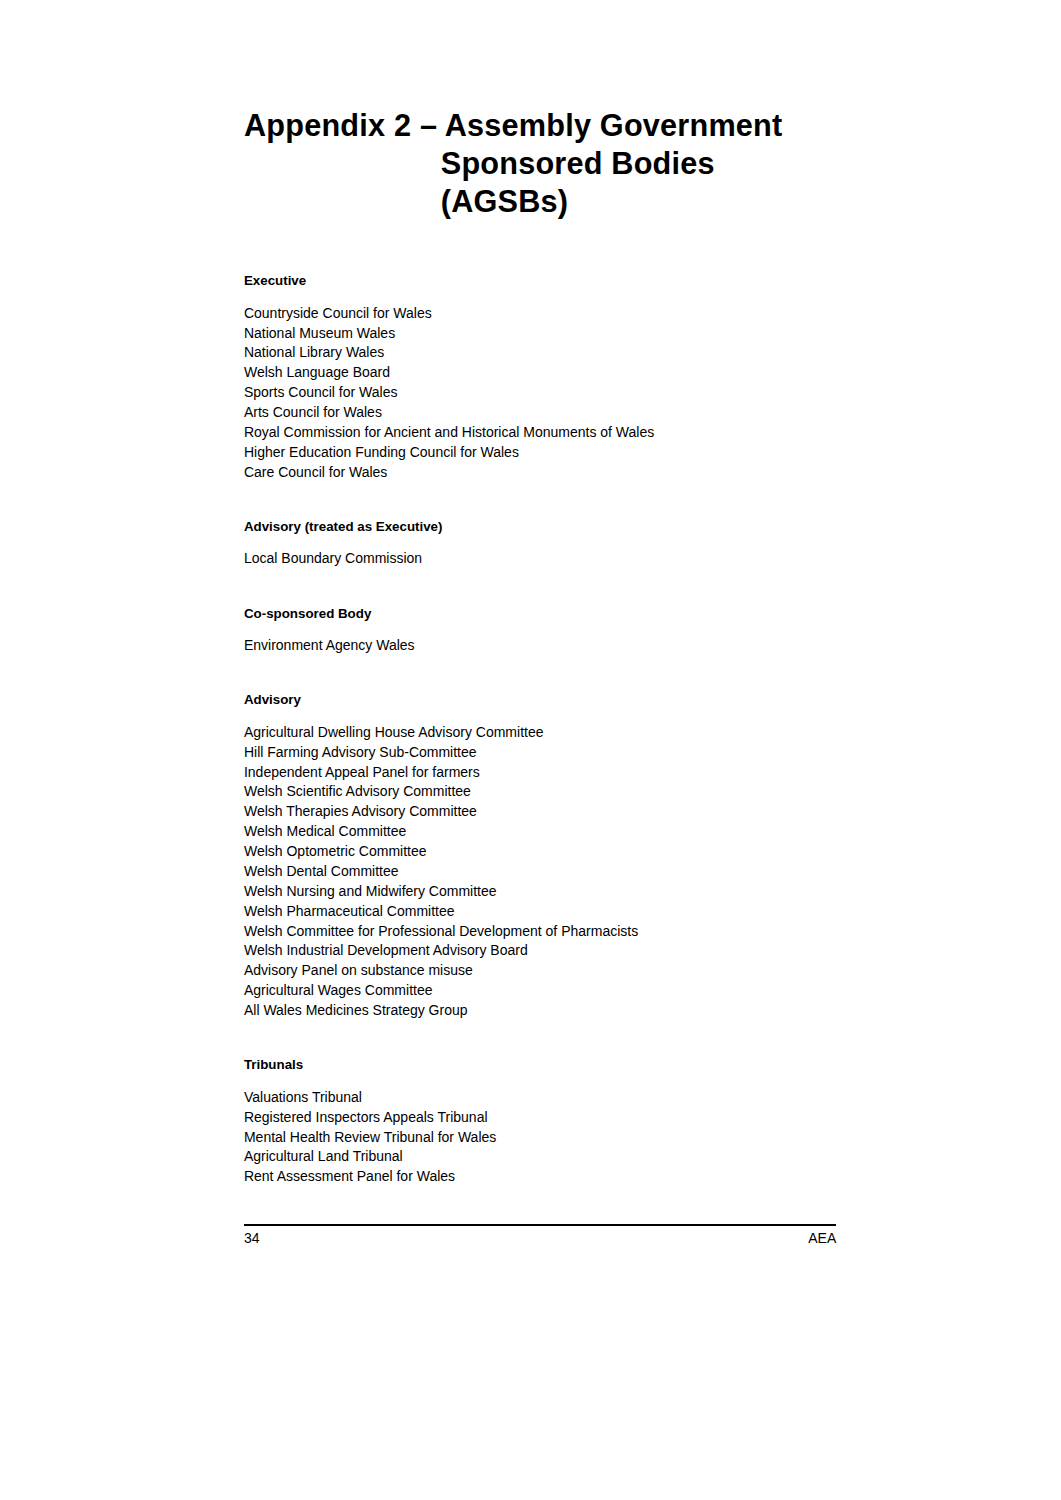Appendix 2 – Assembly GovernmentSponsored Bodies (AGSBs)
Executive
Countryside Council for Wales
National Museum Wales
National Library Wales
Welsh Language Board
Sports Council for Wales
Arts Council for Wales
Royal Commission for Ancient and Historical Monuments of Wales
Higher Education Funding Council for Wales
Care Council for Wales
Advisory (treated as Executive)
Local Boundary Commission
Co-sponsored Body
Environment Agency Wales
Advisory
Agricultural Dwelling House Advisory Committee
Hill Farming Advisory Sub-Committee
Independent Appeal Panel for farmers
Welsh Scientific Advisory Committee
Welsh Therapies Advisory Committee
Welsh Medical Committee
Welsh Optometric Committee
Welsh Dental Committee
Welsh Nursing and Midwifery Committee
Welsh Pharmaceutical Committee
Welsh Committee for Professional Development of Pharmacists
Welsh Industrial Development Advisory Board
Advisory Panel on substance misuse
Agricultural Wages Committee
All Wales Medicines Strategy Group
Tribunals
Valuations Tribunal
Registered Inspectors Appeals Tribunal
Mental Health Review Tribunal for Wales
Agricultural Land Tribunal
Rent Assessment Panel for Wales
34 AEA